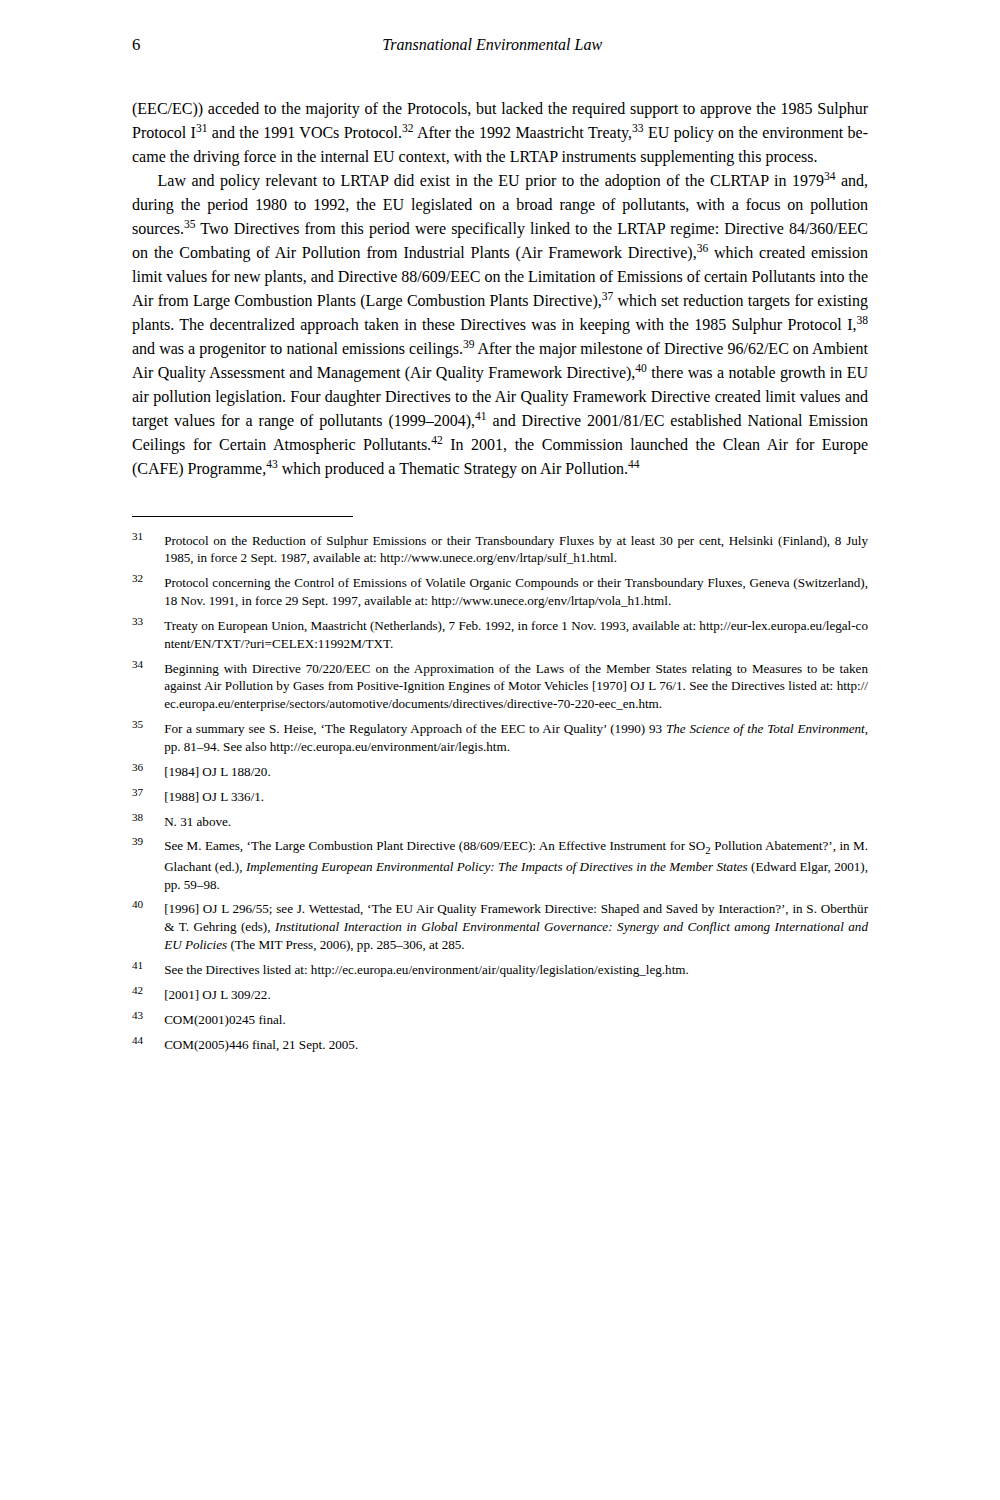6 Transnational Environmental Law
(EEC/EC)) acceded to the majority of the Protocols, but lacked the required support to approve the 1985 Sulphur Protocol I31 and the 1991 VOCs Protocol.32 After the 1992 Maastricht Treaty,33 EU policy on the environment became the driving force in the internal EU context, with the LRTAP instruments supplementing this process.
Law and policy relevant to LRTAP did exist in the EU prior to the adoption of the CLRTAP in 197934 and, during the period 1980 to 1992, the EU legislated on a broad range of pollutants, with a focus on pollution sources.35 Two Directives from this period were specifically linked to the LRTAP regime: Directive 84/360/EEC on the Combating of Air Pollution from Industrial Plants (Air Framework Directive),36 which created emission limit values for new plants, and Directive 88/609/EEC on the Limitation of Emissions of certain Pollutants into the Air from Large Combustion Plants (Large Combustion Plants Directive),37 which set reduction targets for existing plants. The decentralized approach taken in these Directives was in keeping with the 1985 Sulphur Protocol I,38 and was a progenitor to national emissions ceilings.39 After the major milestone of Directive 96/62/EC on Ambient Air Quality Assessment and Management (Air Quality Framework Directive),40 there was a notable growth in EU air pollution legislation. Four daughter Directives to the Air Quality Framework Directive created limit values and target values for a range of pollutants (1999–2004),41 and Directive 2001/81/EC established National Emission Ceilings for Certain Atmospheric Pollutants.42 In 2001, the Commission launched the Clean Air for Europe (CAFE) Programme,43 which produced a Thematic Strategy on Air Pollution.44
31 Protocol on the Reduction of Sulphur Emissions or their Transboundary Fluxes by at least 30 per cent, Helsinki (Finland), 8 July 1985, in force 2 Sept. 1987, available at: http://www.unece.org/env/lrtap/sulf_h1.html.
32 Protocol concerning the Control of Emissions of Volatile Organic Compounds or their Transboundary Fluxes, Geneva (Switzerland), 18 Nov. 1991, in force 29 Sept. 1997, available at: http://www.unece.org/env/lrtap/vola_h1.html.
33 Treaty on European Union, Maastricht (Netherlands), 7 Feb. 1992, in force 1 Nov. 1993, available at: http://eur-lex.europa.eu/legal-content/EN/TXT/?uri=CELEX:11992M/TXT.
34 Beginning with Directive 70/220/EEC on the Approximation of the Laws of the Member States relating to Measures to be taken against Air Pollution by Gases from Positive-Ignition Engines of Motor Vehicles [1970] OJ L 76/1. See the Directives listed at: http://ec.europa.eu/enterprise/sectors/automotive/documents/directives/directive-70-220-eec_en.htm.
35 For a summary see S. Heise, ‘The Regulatory Approach of the EEC to Air Quality’ (1990) 93 The Science of the Total Environment, pp. 81–94. See also http://ec.europa.eu/environment/air/legis.htm.
36[1984] OJ L 188/20.
37[1988] OJ L 336/1.
38 N. 31 above.
39 See M. Eames, ‘The Large Combustion Plant Directive (88/609/EEC): An Effective Instrument for SO2 Pollution Abatement?’, in M. Glachant (ed.), Implementing European Environmental Policy: The Impacts of Directives in the Member States (Edward Elgar, 2001), pp. 59–98.
40[1996] OJ L 296/55; see J. Wettestad, ‘The EU Air Quality Framework Directive: Shaped and Saved by Interaction?’, in S. Oberthür & T. Gehring (eds), Institutional Interaction in Global Environmental Governance: Synergy and Conflict among International and EU Policies (The MIT Press, 2006), pp. 285–306, at 285.
41 See the Directives listed at: http://ec.europa.eu/environment/air/quality/legislation/existing_leg.htm.
42[2001] OJ L 309/22.
43 COM(2001)0245 final.
44 COM(2005)446 final, 21 Sept. 2005.